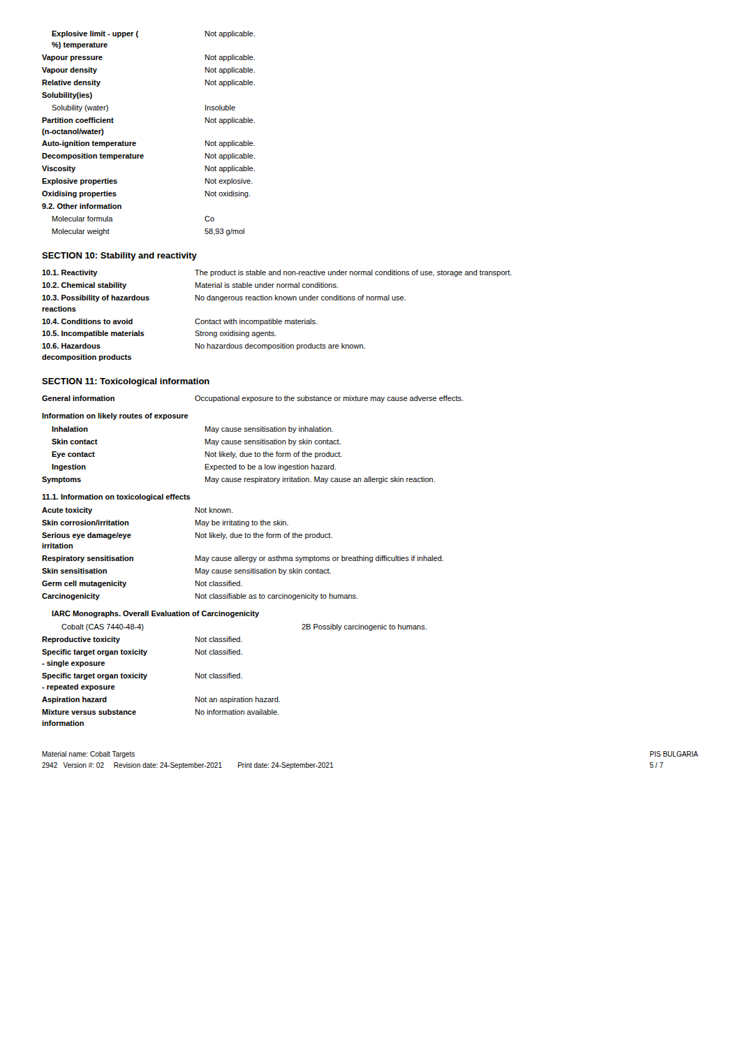| Explosive limit - upper ( %) temperature | Not applicable. |
| Vapour pressure | Not applicable. |
| Vapour density | Not applicable. |
| Relative density | Not applicable. |
| Solubility(ies) | |
| Solubility (water) | Insoluble |
| Partition coefficient (n-octanol/water) | Not applicable. |
| Auto-ignition temperature | Not applicable. |
| Decomposition temperature | Not applicable. |
| Viscosity | Not applicable. |
| Explosive properties | Not explosive. |
| Oxidising properties | Not oxidising. |
| 9.2. Other information | |
| Molecular formula | Co |
| Molecular weight | 58,93 g/mol |
SECTION 10: Stability and reactivity
| 10.1. Reactivity | The product is stable and non-reactive under normal conditions of use, storage and transport. |
| 10.2. Chemical stability | Material is stable under normal conditions. |
| 10.3. Possibility of hazardous reactions | No dangerous reaction known under conditions of normal use. |
| 10.4. Conditions to avoid | Contact with incompatible materials. |
| 10.5. Incompatible materials | Strong oxidising agents. |
| 10.6. Hazardous decomposition products | No hazardous decomposition products are known. |
SECTION 11: Toxicological information
| General information | Occupational exposure to the substance or mixture may cause adverse effects. |
Information on likely routes of exposure
| Inhalation | May cause sensitisation by inhalation. |
| Skin contact | May cause sensitisation by skin contact. |
| Eye contact | Not likely, due to the form of the product. |
| Ingestion | Expected to be a low ingestion hazard. |
| Symptoms | May cause respiratory irritation. May cause an allergic skin reaction. |
11.1. Information on toxicological effects
| Acute toxicity | Not known. |
| Skin corrosion/irritation | May be irritating to the skin. |
| Serious eye damage/eye irritation | Not likely, due to the form of the product. |
| Respiratory sensitisation | May cause allergy or asthma symptoms or breathing difficulties if inhaled. |
| Skin sensitisation | May cause sensitisation by skin contact. |
| Germ cell mutagenicity | Not classified. |
| Carcinogenicity | Not classifiable as to carcinogenicity to humans. |
IARC Monographs. Overall Evaluation of Carcinogenicity
| Cobalt (CAS 7440-48-4) | 2B Possibly carcinogenic to humans. |
| Reproductive toxicity | Not classified. |
| Specific target organ toxicity - single exposure | Not classified. |
| Specific target organ toxicity - repeated exposure | Not classified. |
| Aspiration hazard | Not an aspiration hazard. |
| Mixture versus substance information | No information available. |
Material name: Cobalt Targets
2942 Version #: 02 Revision date: 24-September-2021 Print date: 24-September-2021
PIS BULGARIA
5 / 7